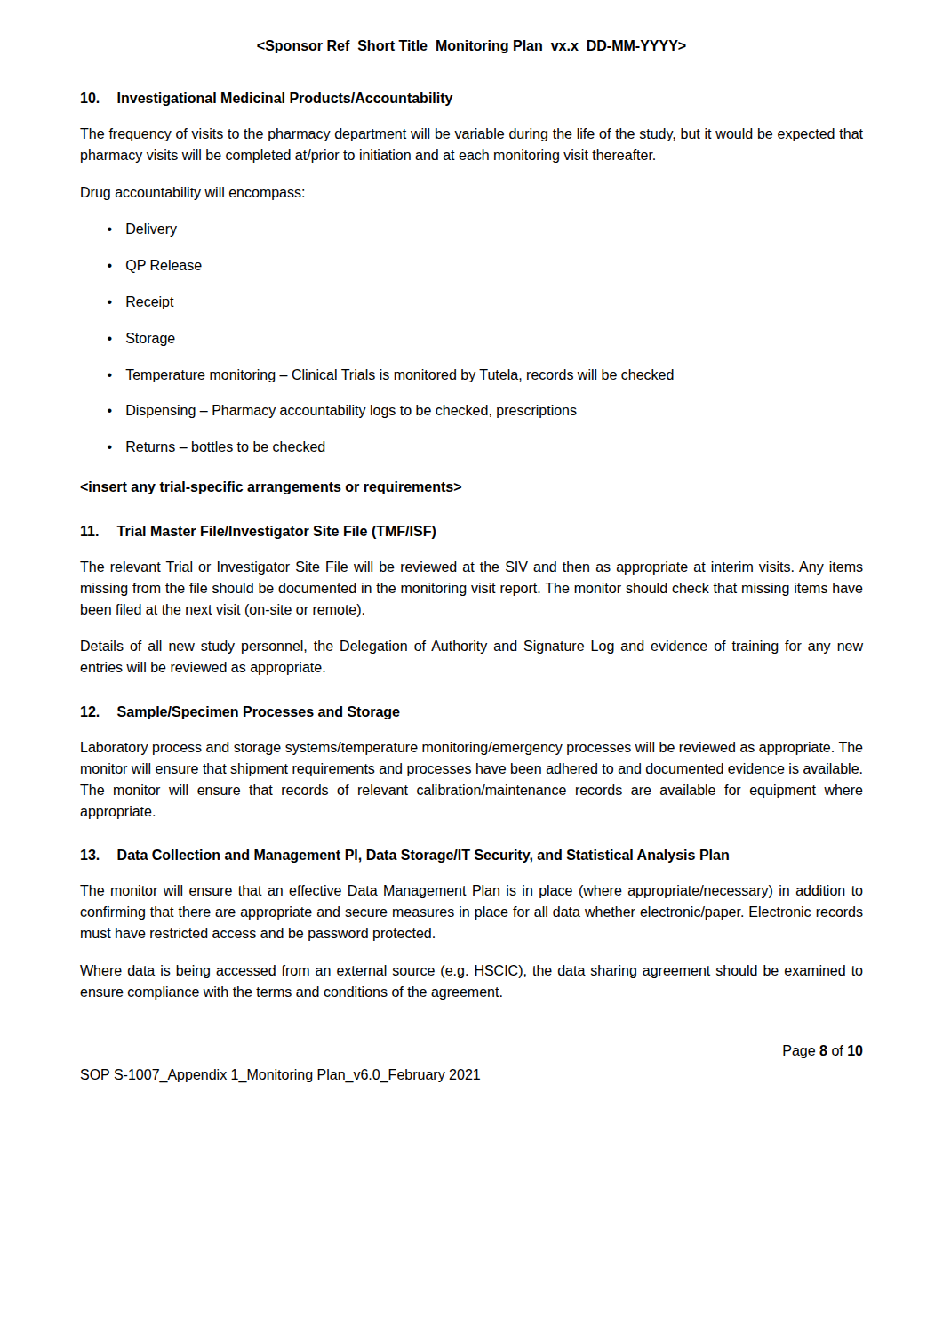<Sponsor Ref_Short Title_Monitoring Plan_vx.x_DD-MM-YYYY>
10. Investigational Medicinal Products/Accountability
The frequency of visits to the pharmacy department will be variable during the life of the study, but it would be expected that pharmacy visits will be completed at/prior to initiation and at each monitoring visit thereafter.
Drug accountability will encompass:
Delivery
QP Release
Receipt
Storage
Temperature monitoring – Clinical Trials is monitored by Tutela, records will be checked
Dispensing – Pharmacy accountability logs to be checked, prescriptions
Returns – bottles to be checked
<insert any trial-specific arrangements or requirements>
11. Trial Master File/Investigator Site File (TMF/ISF)
The relevant Trial or Investigator Site File will be reviewed at the SIV and then as appropriate at interim visits. Any items missing from the file should be documented in the monitoring visit report. The monitor should check that missing items have been filed at the next visit (on-site or remote).
Details of all new study personnel, the Delegation of Authority and Signature Log and evidence of training for any new entries will be reviewed as appropriate.
12. Sample/Specimen Processes and Storage
Laboratory process and storage systems/temperature monitoring/emergency processes will be reviewed as appropriate. The monitor will ensure that shipment requirements and processes have been adhered to and documented evidence is available. The monitor will ensure that records of relevant calibration/maintenance records are available for equipment where appropriate.
13. Data Collection and Management Pl, Data Storage/IT Security, and Statistical Analysis Plan
The monitor will ensure that an effective Data Management Plan is in place (where appropriate/necessary) in addition to confirming that there are appropriate and secure measures in place for all data whether electronic/paper. Electronic records must have restricted access and be password protected.
Where data is being accessed from an external source (e.g. HSCIC), the data sharing agreement should be examined to ensure compliance with the terms and conditions of the agreement.
Page 8 of 10
SOP S-1007_Appendix 1_Monitoring Plan_v6.0_February 2021